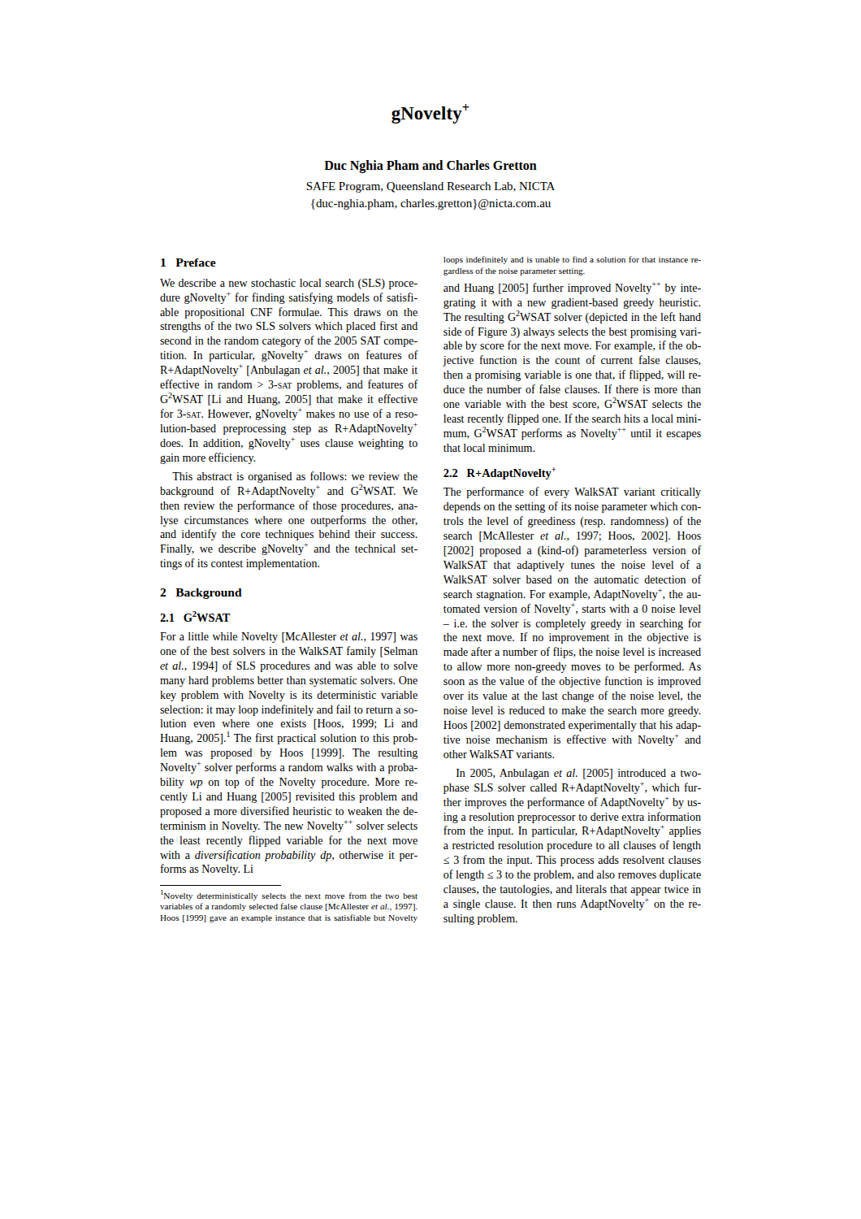gNovelty+
Duc Nghia Pham and Charles Gretton
SAFE Program, Queensland Research Lab, NICTA
{duc-nghia.pham, charles.gretton}@nicta.com.au
1 Preface
We describe a new stochastic local search (SLS) procedure gNovelty+ for finding satisfying models of satisfiable propositional CNF formulae. This draws on the strengths of the two SLS solvers which placed first and second in the random category of the 2005 SAT competition. In particular, gNovelty+ draws on features of R+AdaptNovelty+ [Anbulagan et al., 2005] that make it effective in random > 3-sat problems, and features of G2WSAT [Li and Huang, 2005] that make it effective for 3-sat. However, gNovelty+ makes no use of a resolution-based preprocessing step as R+AdaptNovelty+ does. In addition, gNovelty+ uses clause weighting to gain more efficiency.
This abstract is organised as follows: we review the background of R+AdaptNovelty+ and G2WSAT. We then review the performance of those procedures, analyse circumstances where one outperforms the other, and identify the core techniques behind their success. Finally, we describe gNovelty+ and the technical settings of its contest implementation.
2 Background
2.1 G2WSAT
For a little while Novelty [McAllester et al., 1997] was one of the best solvers in the WalkSAT family [Selman et al., 1994] of SLS procedures and was able to solve many hard problems better than systematic solvers. One key problem with Novelty is its deterministic variable selection: it may loop indefinitely and fail to return a solution even where one exists [Hoos, 1999; Li and Huang, 2005].1 The first practical solution to this problem was proposed by Hoos [1999]. The resulting Novelty+ solver performs a random walks with a probability wp on top of the Novelty procedure. More recently Li and Huang [2005] revisited this problem and proposed a more diversified heuristic to weaken the determinism in Novelty. The new Novelty++ solver selects the least recently flipped variable for the next move with a diversification probability dp, otherwise it performs as Novelty. Li
1Novelty deterministically selects the next move from the two best variables of a randomly selected false clause [McAllester et al., 1997]. Hoos [1999] gave an example instance that is satisfiable but Novelty loops indefinitely and is unable to find a solution for that instance regardless of the noise parameter setting.
and Huang [2005] further improved Novelty++ by integrating it with a new gradient-based greedy heuristic. The resulting G2WSAT solver (depicted in the left hand side of Figure 3) always selects the best promising variable by score for the next move. For example, if the objective function is the count of current false clauses, then a promising variable is one that, if flipped, will reduce the number of false clauses. If there is more than one variable with the best score, G2WSAT selects the least recently flipped one. If the search hits a local minimum, G2WSAT performs as Novelty++ until it escapes that local minimum.
2.2 R+AdaptNovelty+
The performance of every WalkSAT variant critically depends on the setting of its noise parameter which controls the level of greediness (resp. randomness) of the search [McAllester et al., 1997; Hoos, 2002]. Hoos [2002] proposed a (kind-of) parameterless version of WalkSAT that adaptively tunes the noise level of a WalkSAT solver based on the automatic detection of search stagnation. For example, AdaptNovelty+, the automated version of Novelty+, starts with a 0 noise level – i.e. the solver is completely greedy in searching for the next move. If no improvement in the objective is made after a number of flips, the noise level is increased to allow more non-greedy moves to be performed. As soon as the value of the objective function is improved over its value at the last change of the noise level, the noise level is reduced to make the search more greedy. Hoos [2002] demonstrated experimentally that his adaptive noise mechanism is effective with Novelty+ and other WalkSAT variants.
In 2005, Anbulagan et al. [2005] introduced a two-phase SLS solver called R+AdaptNovelty+, which further improves the performance of AdaptNovelty+ by using a resolution preprocessor to derive extra information from the input. In particular, R+AdaptNovelty+ applies a restricted resolution procedure to all clauses of length ≤ 3 from the input. This process adds resolvent clauses of length ≤ 3 to the problem, and also removes duplicate clauses, the tautologies, and literals that appear twice in a single clause. It then runs AdaptNovelty+ on the resulting problem.